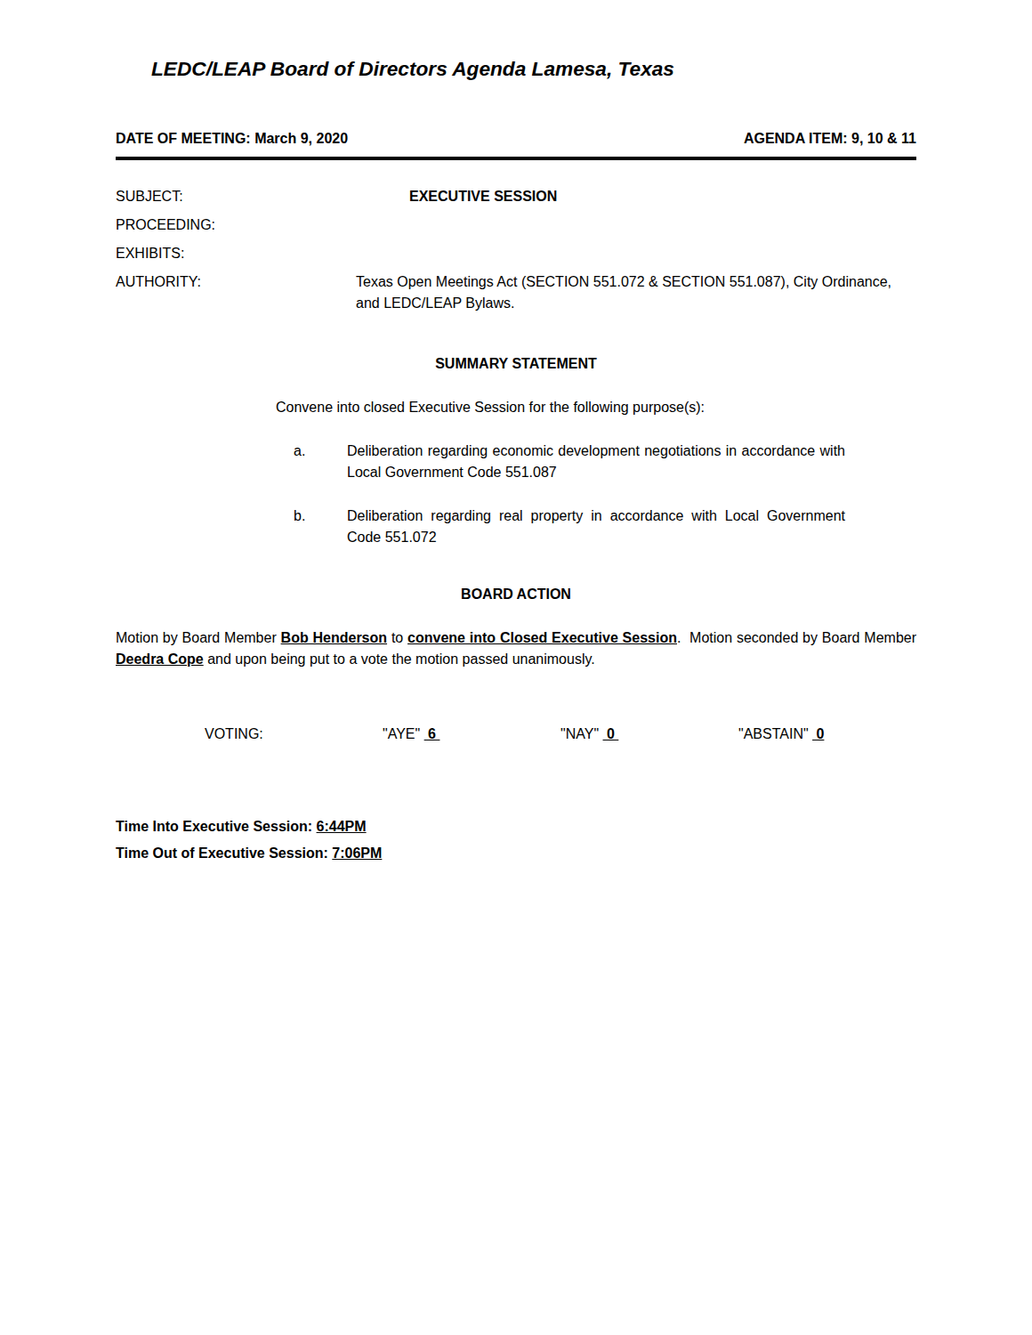LEDC/LEAP Board of Directors Agenda Lamesa, Texas
DATE OF MEETING: March 9, 2020 AGENDA ITEM: 9, 10 & 11
| SUBJECT: | EXECUTIVE SESSION |
| PROCEEDING: | |
| EXHIBITS: | |
| AUTHORITY: | Texas Open Meetings Act (SECTION 551.072 & SECTION 551.087), City Ordinance, and LEDC/LEAP Bylaws. |
SUMMARY STATEMENT
Convene into closed Executive Session for the following purpose(s):
a. Deliberation regarding economic development negotiations in accordance with Local Government Code 551.087
b. Deliberation regarding real property in accordance with Local Government Code 551.072
BOARD ACTION
Motion by Board Member Bob Henderson to convene into Closed Executive Session. Motion seconded by Board Member Deedra Cope and upon being put to a vote the motion passed unanimously.
VOTING: "AYE" 6 "NAY" 0 "ABSTAIN" 0
Time Into Executive Session: 6:44PM
Time Out of Executive Session: 7:06PM